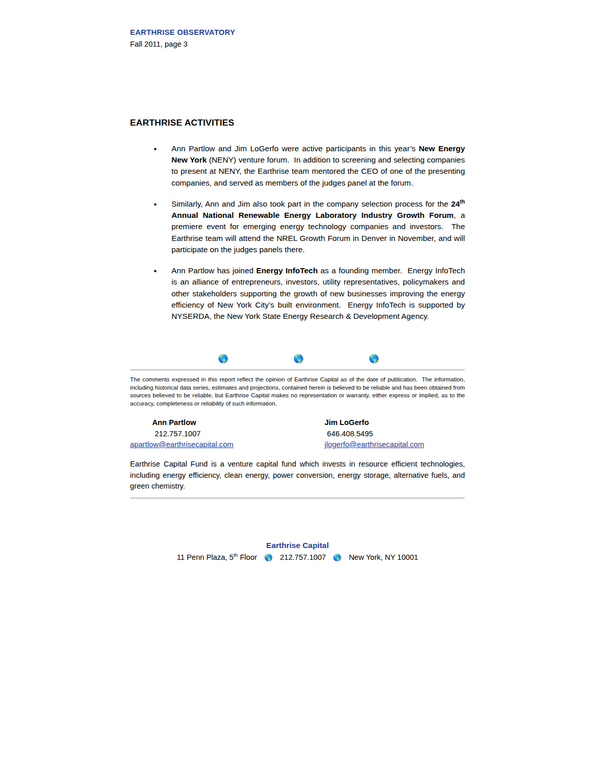EARTHRISE OBSERVATORY
Fall 2011, page 3
EARTHRISE ACTIVITIES
Ann Partlow and Jim LoGerfo were active participants in this year’s New Energy New York (NENY) venture forum. In addition to screening and selecting companies to present at NENY, the Earthrise team mentored the CEO of one of the presenting companies, and served as members of the judges panel at the forum.
Similarly, Ann and Jim also took part in the company selection process for the 24th Annual National Renewable Energy Laboratory Industry Growth Forum, a premiere event for emerging energy technology companies and investors. The Earthrise team will attend the NREL Growth Forum in Denver in November, and will participate on the judges panels there.
Ann Partlow has joined Energy InfoTech as a founding member. Energy InfoTech is an alliance of entrepreneurs, investors, utility representatives, policymakers and other stakeholders supporting the growth of new businesses improving the energy efficiency of New York City’s built environment. Energy InfoTech is supported by NYSERDA, the New York State Energy Research & Development Agency.
🌎 🌎 🌎
The comments expressed in this report reflect the opinion of Earthrise Capital as of the date of publication. The information, including historical data series, estimates and projections, contained herein is believed to be reliable and has been obtained from sources believed to be reliable, but Earthrise Capital makes no representation or warranty, either express or implied, as to the accuracy, completeness or reliability of such information.
| Ann Partlow | Jim LoGerfo |
| 212.757.1007 | 646.408.5495 |
| apartlow@earthrisecapital.com | jlogerfo@earthrisecapital.com |
Earthrise Capital Fund is a venture capital fund which invests in resource efficient technologies, including energy efficiency, clean energy, power conversion, energy storage, alternative fuels, and green chemistry.
Earthrise Capital
11 Penn Plaza, 5th Floor 🌎 212.757.1007 🌎 New York, NY 10001